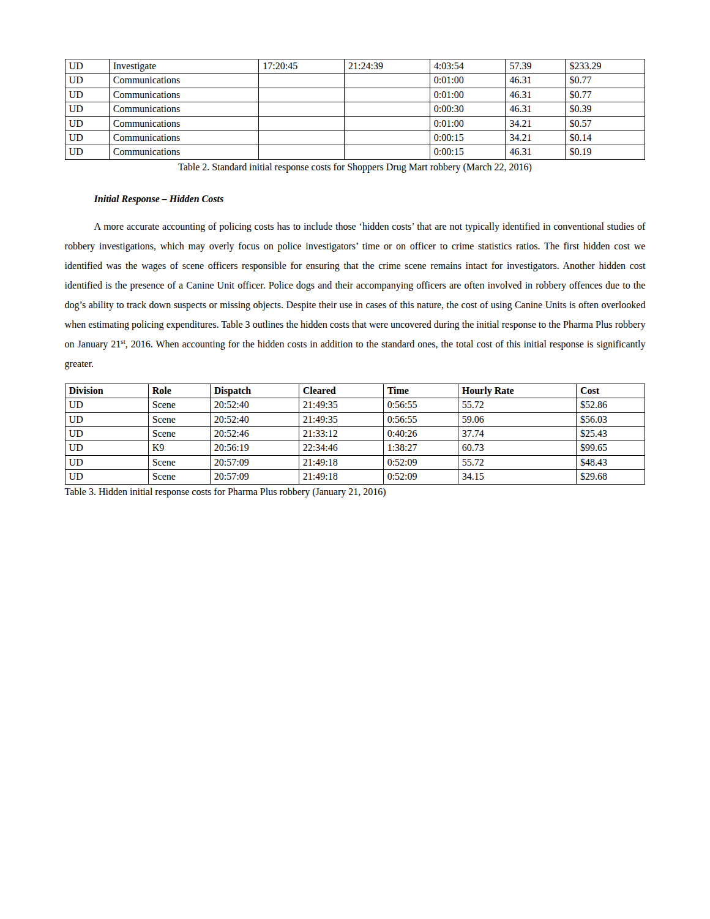| UD | Investigate | 17:20:45 | 21:24:39 | 4:03:54 | 57.39 | $233.29 |
| UD | Communications | | | 0:01:00 | 46.31 | $0.77 |
| UD | Communications | | | 0:01:00 | 46.31 | $0.77 |
| UD | Communications | | | 0:00:30 | 46.31 | $0.39 |
| UD | Communications | | | 0:01:00 | 34.21 | $0.57 |
| UD | Communications | | | 0:00:15 | 34.21 | $0.14 |
| UD | Communications | | | 0:00:15 | 46.31 | $0.19 |
Table 2. Standard initial response costs for Shoppers Drug Mart robbery (March 22, 2016)
Initial Response – Hidden Costs
A more accurate accounting of policing costs has to include those ‘hidden costs’ that are not typically identified in conventional studies of robbery investigations, which may overly focus on police investigators’ time or on officer to crime statistics ratios. The first hidden cost we identified was the wages of scene officers responsible for ensuring that the crime scene remains intact for investigators. Another hidden cost identified is the presence of a Canine Unit officer. Police dogs and their accompanying officers are often involved in robbery offences due to the dog’s ability to track down suspects or missing objects. Despite their use in cases of this nature, the cost of using Canine Units is often overlooked when estimating policing expenditures. Table 3 outlines the hidden costs that were uncovered during the initial response to the Pharma Plus robbery on January 21st, 2016. When accounting for the hidden costs in addition to the standard ones, the total cost of this initial response is significantly greater.
| Division | Role | Dispatch | Cleared | Time | Hourly Rate | Cost |
| --- | --- | --- | --- | --- | --- | --- |
| UD | Scene | 20:52:40 | 21:49:35 | 0:56:55 | 55.72 | $52.86 |
| UD | Scene | 20:52:40 | 21:49:35 | 0:56:55 | 59.06 | $56.03 |
| UD | Scene | 20:52:46 | 21:33:12 | 0:40:26 | 37.74 | $25.43 |
| UD | K9 | 20:56:19 | 22:34:46 | 1:38:27 | 60.73 | $99.65 |
| UD | Scene | 20:57:09 | 21:49:18 | 0:52:09 | 55.72 | $48.43 |
| UD | Scene | 20:57:09 | 21:49:18 | 0:52:09 | 34.15 | $29.68 |
Table 3. Hidden initial response costs for Pharma Plus robbery (January 21, 2016)